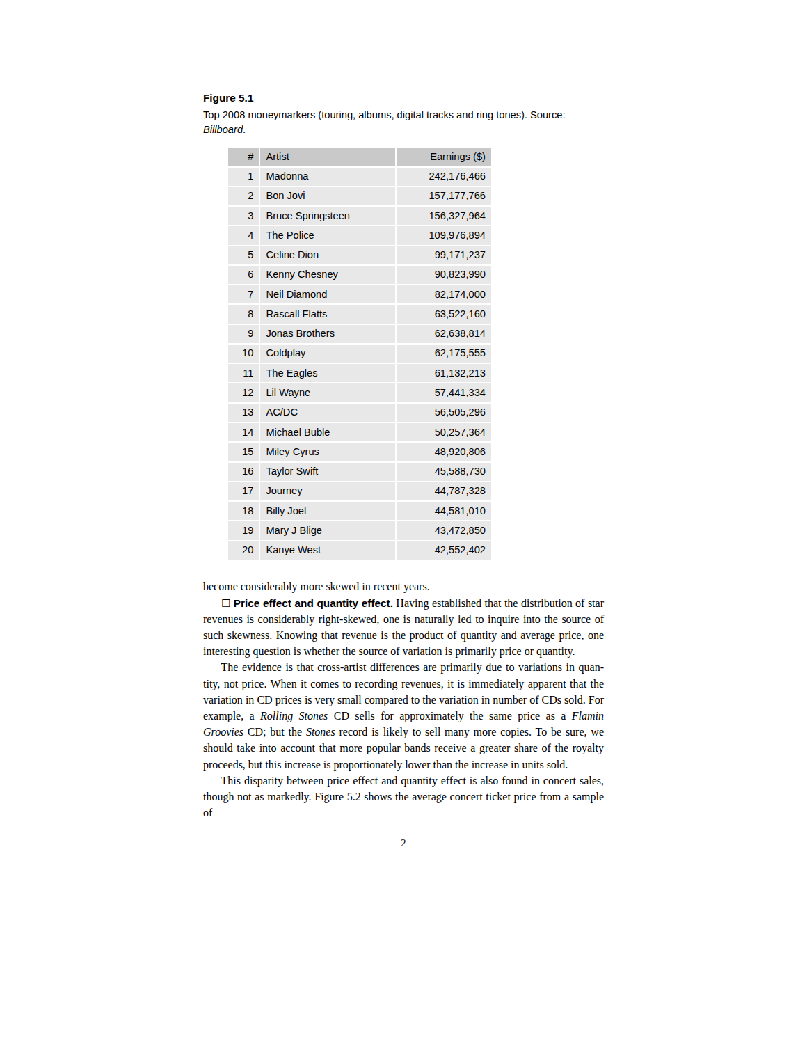Figure 5.1
Top 2008 moneymarkers (touring, albums, digital tracks and ring tones). Source: Billboard.
| # | Artist | Earnings ($) |
| --- | --- | --- |
| 1 | Madonna | 242,176,466 |
| 2 | Bon Jovi | 157,177,766 |
| 3 | Bruce Springsteen | 156,327,964 |
| 4 | The Police | 109,976,894 |
| 5 | Celine Dion | 99,171,237 |
| 6 | Kenny Chesney | 90,823,990 |
| 7 | Neil Diamond | 82,174,000 |
| 8 | Rascall Flatts | 63,522,160 |
| 9 | Jonas Brothers | 62,638,814 |
| 10 | Coldplay | 62,175,555 |
| 11 | The Eagles | 61,132,213 |
| 12 | Lil Wayne | 57,441,334 |
| 13 | AC/DC | 56,505,296 |
| 14 | Michael Buble | 50,257,364 |
| 15 | Miley Cyrus | 48,920,806 |
| 16 | Taylor Swift | 45,588,730 |
| 17 | Journey | 44,787,328 |
| 18 | Billy Joel | 44,581,010 |
| 19 | Mary J Blige | 43,472,850 |
| 20 | Kanye West | 42,552,402 |
become considerably more skewed in recent years.
☐Price effect and quantity effect. Having established that the distribution of star revenues is considerably right-skewed, one is naturally led to inquire into the source of such skewness. Knowing that revenue is the product of quantity and average price, one interesting question is whether the source of variation is primarily price or quantity.
The evidence is that cross-artist differences are primarily due to variations in quantity, not price. When it comes to recording revenues, it is immediately apparent that the variation in CD prices is very small compared to the variation in number of CDs sold. For example, a Rolling Stones CD sells for approximately the same price as a Flamin Groovies CD; but the Stones record is likely to sell many more copies. To be sure, we should take into account that more popular bands receive a greater share of the royalty proceeds, but this increase is proportionately lower than the increase in units sold.
This disparity between price effect and quantity effect is also found in concert sales, though not as markedly. Figure 5.2 shows the average concert ticket price from a sample of
2